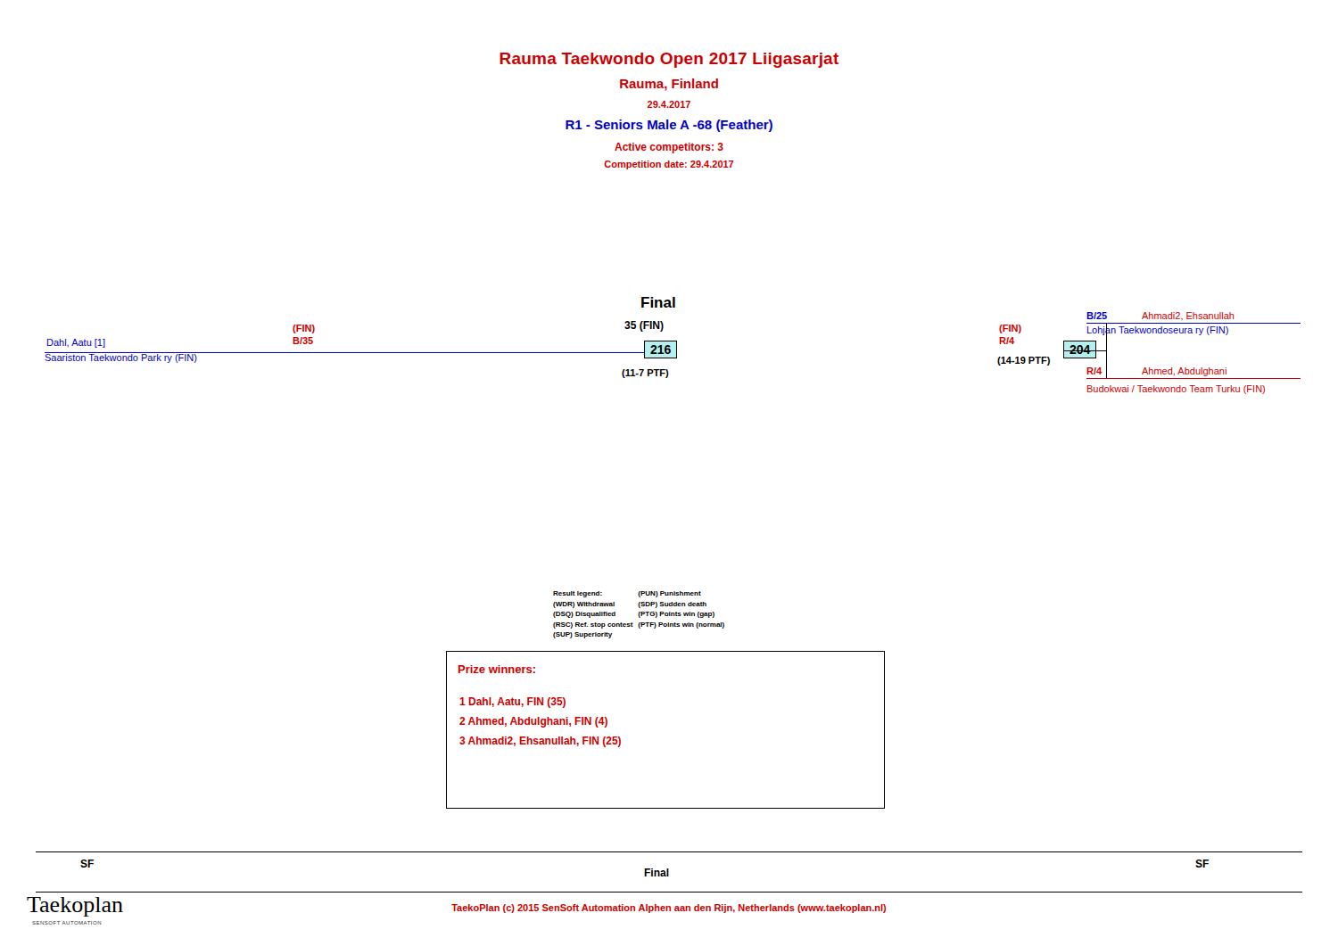Rauma Taekwondo Open 2017 Liigasarjat
Rauma, Finland
29.4.2017
R1 - Seniors Male A -68 (Feather)
Active competitors: 3
Competition date: 29.4.2017
Final
35 (FIN)
(FIN)
B/35
Dahl, Aatu [1]
Saariston Taekwondo Park ry (FIN)
216
(11-7 PTF)
204
(14-19 PTF)
(FIN)
R/4
B/25
Ahmadi2, Ehsanullah
Lohjan Taekwondoseura ry (FIN)
R/4
Ahmed, Abdulghani
Budokwai / Taekwondo Team Turku (FIN)
| Result legend: | (PUN) Punishment |
| (WDR) Withdrawal | (SDP) Sudden death |
| (DSQ) Disqualified | (PTG) Points win (gap) |
| (RSC) Ref. stop contest | (PTF) Points win (normal) |
| (SUP) Superiority | |
Prize winners:
1 Dahl, Aatu, FIN (35)
2 Ahmed, Abdulghani, FIN (4)
3 Ahmadi2, Ehsanullah, FIN (25)
SF
Final
SF
Tae koplan
SENSOFT AUTOMATION
TaekoPlan (c) 2015 SenSoft Automation Alphen aan den Rijn, Netherlands (www.taekoplan.nl)